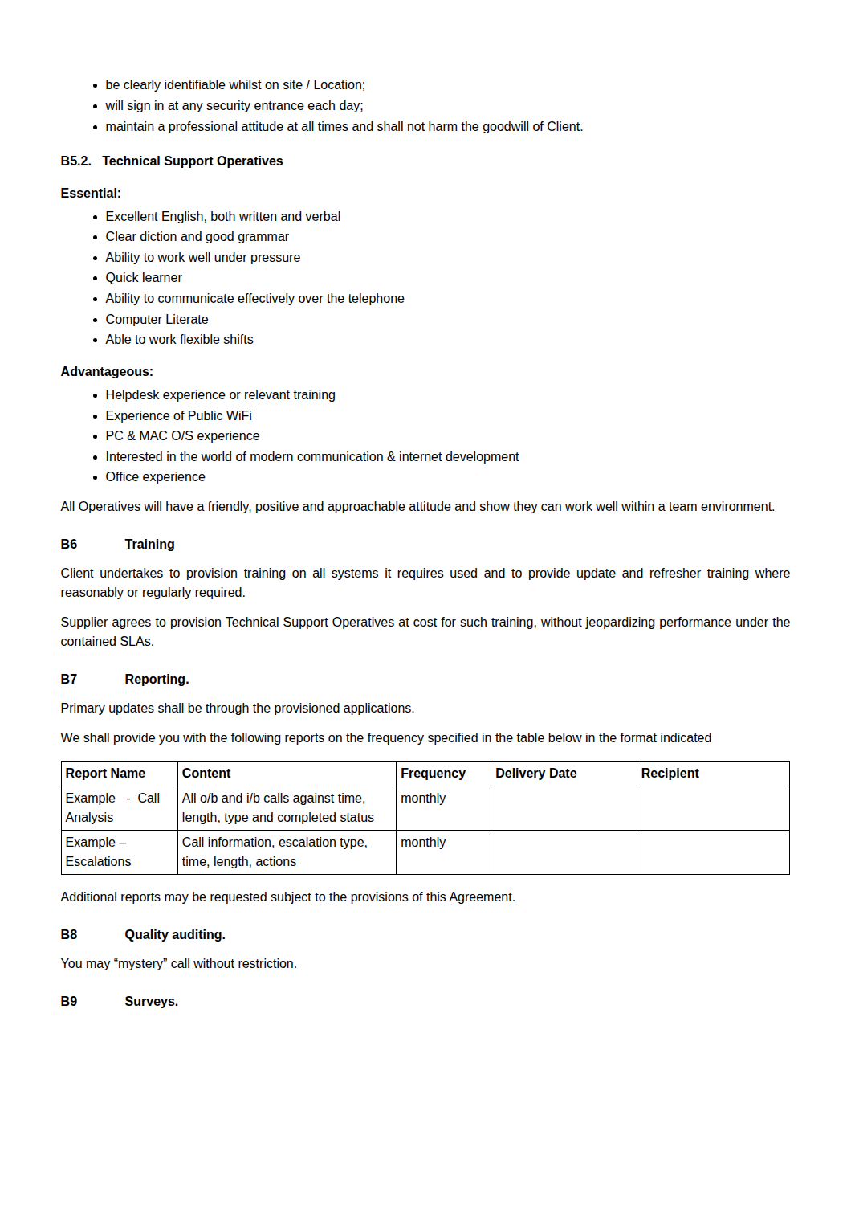be clearly identifiable whilst on site / Location;
will sign in at any security entrance each day;
maintain a professional attitude at all times and shall not harm the goodwill of Client.
B5.2. Technical Support Operatives
Essential:
Excellent English, both written and verbal
Clear diction and good grammar
Ability to work well under pressure
Quick learner
Ability to communicate effectively over the telephone
Computer Literate
Able to work flexible shifts
Advantageous:
Helpdesk experience or relevant training
Experience of Public WiFi
PC & MAC O/S experience
Interested in the world of modern communication & internet development
Office experience
All Operatives will have a friendly, positive and approachable attitude and show they can work well within a team environment.
B6 Training
Client undertakes to provision training on all systems it requires used and to provide update and refresher training where reasonably or regularly required.
Supplier agrees to provision Technical Support Operatives at cost for such training, without jeopardizing performance under the contained SLAs.
B7 Reporting.
Primary updates shall be through the provisioned applications.
We shall provide you with the following reports on the frequency specified in the table below in the format indicated
| Report Name | Content | Frequency | Delivery Date | Recipient |
| --- | --- | --- | --- | --- |
| Example - Call Analysis | All o/b and i/b calls against time, length, type and completed status | monthly | | |
| Example – Escalations | Call information, escalation type, time, length, actions | monthly | | |
Additional reports may be requested subject to the provisions of this Agreement.
B8 Quality auditing.
You may “mystery” call without restriction.
B9 Surveys.